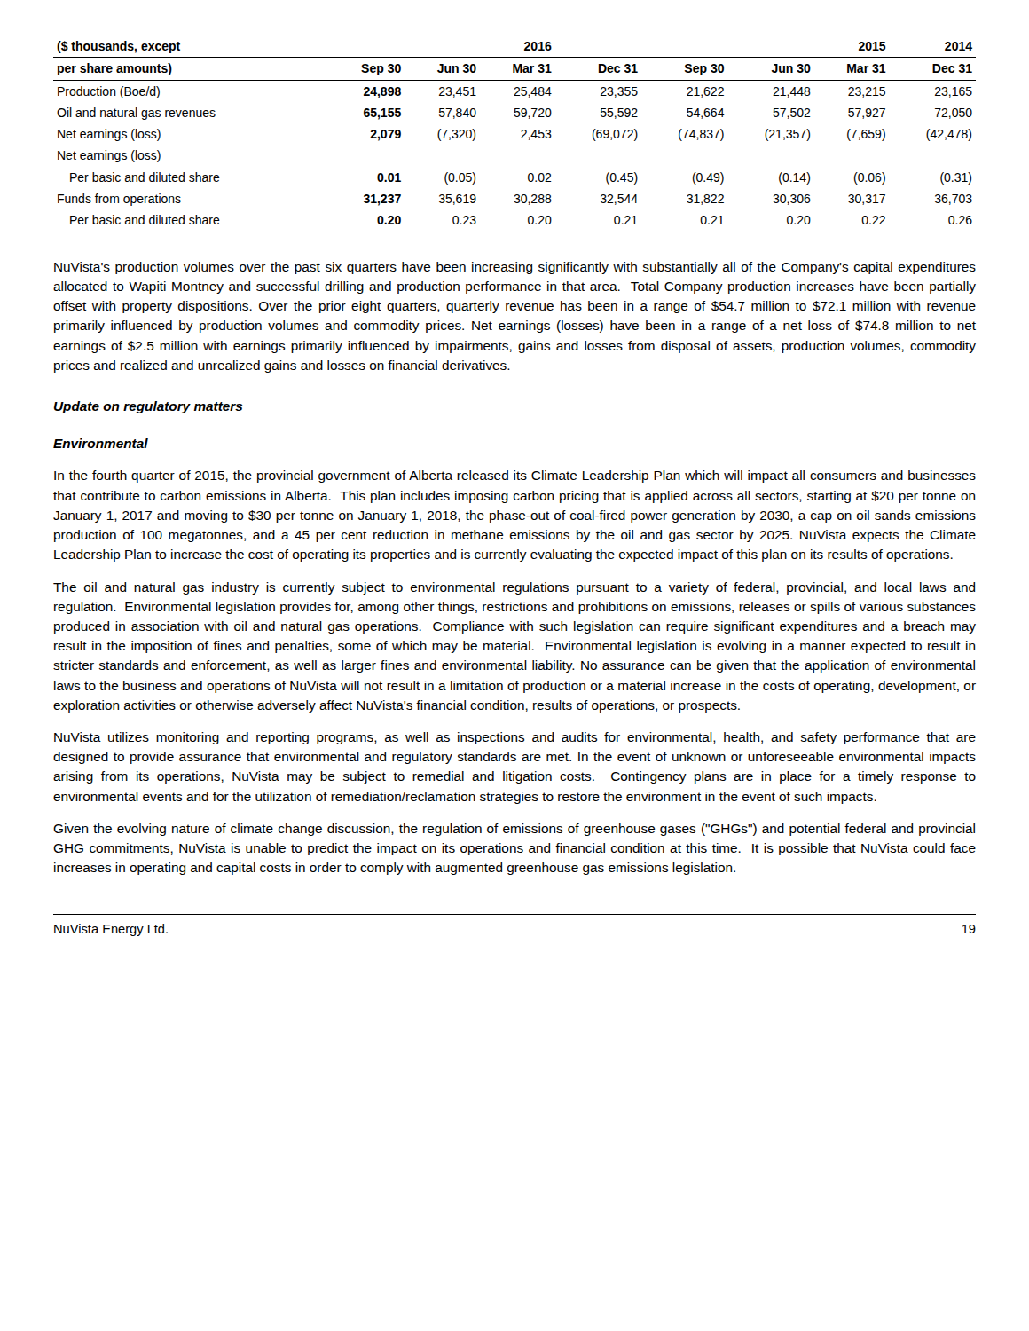| ($ thousands, except | 2016 | 2015 | 2014 |
| --- | --- | --- | --- |
| per share amounts) | Sep 30 | Jun 30 | Mar 31 | Dec 31 | Sep 30 | Jun 30 | Mar 31 | Dec 31 |
| Production (Boe/d) | 24,898 | 23,451 | 25,484 | 23,355 | 21,622 | 21,448 | 23,215 | 23,165 |
| Oil and natural gas revenues | 65,155 | 57,840 | 59,720 | 55,592 | 54,664 | 57,502 | 57,927 | 72,050 |
| Net earnings (loss) | 2,079 | (7,320) | 2,453 | (69,072) | (74,837) | (21,357) | (7,659) | (42,478) |
| Net earnings (loss) | | | | | | | | |
| Per basic and diluted share | 0.01 | (0.05) | 0.02 | (0.45) | (0.49) | (0.14) | (0.06) | (0.31) |
| Funds from operations | 31,237 | 35,619 | 30,288 | 32,544 | 31,822 | 30,306 | 30,317 | 36,703 |
| Per basic and diluted share | 0.20 | 0.23 | 0.20 | 0.21 | 0.21 | 0.20 | 0.22 | 0.26 |
NuVista's production volumes over the past six quarters have been increasing significantly with substantially all of the Company's capital expenditures allocated to Wapiti Montney and successful drilling and production performance in that area. Total Company production increases have been partially offset with property dispositions. Over the prior eight quarters, quarterly revenue has been in a range of $54.7 million to $72.1 million with revenue primarily influenced by production volumes and commodity prices. Net earnings (losses) have been in a range of a net loss of $74.8 million to net earnings of $2.5 million with earnings primarily influenced by impairments, gains and losses from disposal of assets, production volumes, commodity prices and realized and unrealized gains and losses on financial derivatives.
Update on regulatory matters
Environmental
In the fourth quarter of 2015, the provincial government of Alberta released its Climate Leadership Plan which will impact all consumers and businesses that contribute to carbon emissions in Alberta. This plan includes imposing carbon pricing that is applied across all sectors, starting at $20 per tonne on January 1, 2017 and moving to $30 per tonne on January 1, 2018, the phase-out of coal-fired power generation by 2030, a cap on oil sands emissions production of 100 megatonnes, and a 45 per cent reduction in methane emissions by the oil and gas sector by 2025. NuVista expects the Climate Leadership Plan to increase the cost of operating its properties and is currently evaluating the expected impact of this plan on its results of operations.
The oil and natural gas industry is currently subject to environmental regulations pursuant to a variety of federal, provincial, and local laws and regulation. Environmental legislation provides for, among other things, restrictions and prohibitions on emissions, releases or spills of various substances produced in association with oil and natural gas operations. Compliance with such legislation can require significant expenditures and a breach may result in the imposition of fines and penalties, some of which may be material. Environmental legislation is evolving in a manner expected to result in stricter standards and enforcement, as well as larger fines and environmental liability. No assurance can be given that the application of environmental laws to the business and operations of NuVista will not result in a limitation of production or a material increase in the costs of operating, development, or exploration activities or otherwise adversely affect NuVista's financial condition, results of operations, or prospects.
NuVista utilizes monitoring and reporting programs, as well as inspections and audits for environmental, health, and safety performance that are designed to provide assurance that environmental and regulatory standards are met. In the event of unknown or unforeseeable environmental impacts arising from its operations, NuVista may be subject to remedial and litigation costs. Contingency plans are in place for a timely response to environmental events and for the utilization of remediation/reclamation strategies to restore the environment in the event of such impacts.
Given the evolving nature of climate change discussion, the regulation of emissions of greenhouse gases ("GHGs") and potential federal and provincial GHG commitments, NuVista is unable to predict the impact on its operations and financial condition at this time. It is possible that NuVista could face increases in operating and capital costs in order to comply with augmented greenhouse gas emissions legislation.
NuVista Energy Ltd. 19